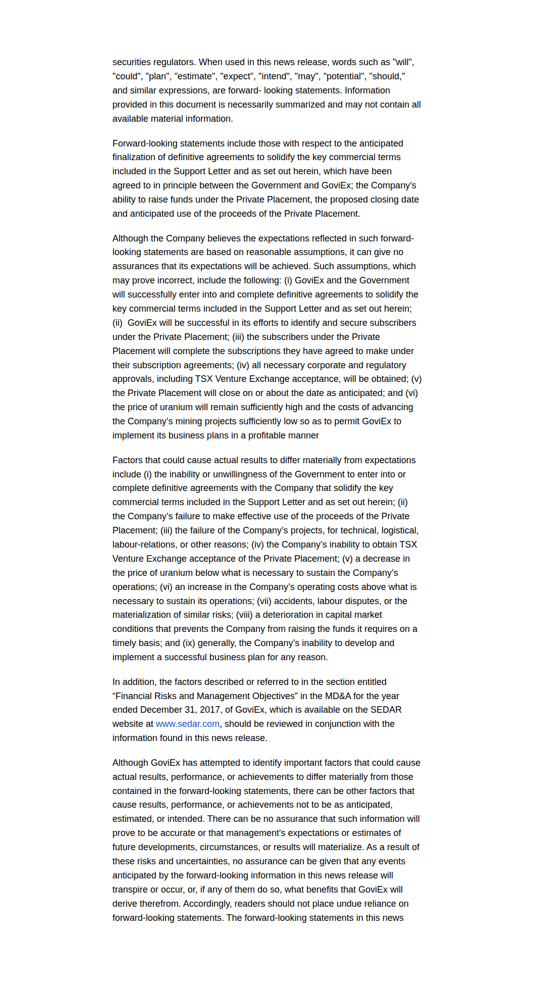securities regulators. When used in this news release, words such as "will", "could", "plan", "estimate", "expect", "intend", "may", "potential", "should," and similar expressions, are forward- looking statements. Information provided in this document is necessarily summarized and may not contain all available material information.
Forward-looking statements include those with respect to the anticipated finalization of definitive agreements to solidify the key commercial terms included in the Support Letter and as set out herein, which have been agreed to in principle between the Government and GoviEx; the Company’s ability to raise funds under the Private Placement, the proposed closing date and anticipated use of the proceeds of the Private Placement.
Although the Company believes the expectations reflected in such forward-looking statements are based on reasonable assumptions, it can give no assurances that its expectations will be achieved. Such assumptions, which may prove incorrect, include the following: (i) GoviEx and the Government will successfully enter into and complete definitive agreements to solidify the key commercial terms included in the Support Letter and as set out herein; (ii) GoviEx will be successful in its efforts to identify and secure subscribers under the Private Placement; (iii) the subscribers under the Private Placement will complete the subscriptions they have agreed to make under their subscription agreements; (iv) all necessary corporate and regulatory approvals, including TSX Venture Exchange acceptance, will be obtained; (v) the Private Placement will close on or about the date as anticipated; and (vi) the price of uranium will remain sufficiently high and the costs of advancing the Company’s mining projects sufficiently low so as to permit GoviEx to implement its business plans in a profitable manner
Factors that could cause actual results to differ materially from expectations include (i) the inability or unwillingness of the Government to enter into or complete definitive agreements with the Company that solidify the key commercial terms included in the Support Letter and as set out herein; (ii) the Company’s failure to make effective use of the proceeds of the Private Placement; (iii) the failure of the Company’s projects, for technical, logistical, labour-relations, or other reasons; (iv) the Company’s inability to obtain TSX Venture Exchange acceptance of the Private Placement; (v) a decrease in the price of uranium below what is necessary to sustain the Company’s operations; (vi) an increase in the Company’s operating costs above what is necessary to sustain its operations; (vii) accidents, labour disputes, or the materialization of similar risks; (viii) a deterioration in capital market conditions that prevents the Company from raising the funds it requires on a timely basis; and (ix) generally, the Company’s inability to develop and implement a successful business plan for any reason.
In addition, the factors described or referred to in the section entitled “Financial Risks and Management Objectives” in the MD&A for the year ended December 31, 2017, of GoviEx, which is available on the SEDAR website at www.sedar.com, should be reviewed in conjunction with the information found in this news release.
Although GoviEx has attempted to identify important factors that could cause actual results, performance, or achievements to differ materially from those contained in the forward-looking statements, there can be other factors that cause results, performance, or achievements not to be as anticipated, estimated, or intended. There can be no assurance that such information will prove to be accurate or that management's expectations or estimates of future developments, circumstances, or results will materialize. As a result of these risks and uncertainties, no assurance can be given that any events anticipated by the forward-looking information in this news release will transpire or occur, or, if any of them do so, what benefits that GoviEx will derive therefrom. Accordingly, readers should not place undue reliance on forward-looking statements. The forward-looking statements in this news